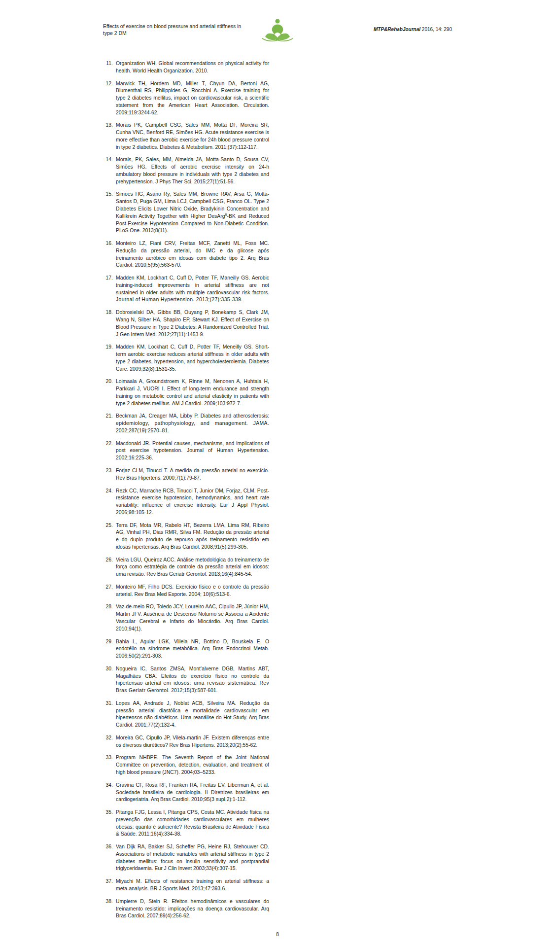Effects of exercise on blood pressure and arterial stiffness in type 2 DM
MTP&RehabJournal 2016, 14: 290
11. Organization WH. Global recommendations on physical activity for health. World Health Organization. 2010.
12. Marwick TH, Hordern MD, Miller T, Chyun DA, Bertoni AG, Blumenthal RS, Philippides G, Rocchini A. Exercise training for type 2 diabetes mellitus, impact on cardiovascular risk, a scientific statement from the American Heart Association. Circulation. 2009;119:3244-62.
13. Morais PK, Campbell CSG, Sales MM, Motta DF, Moreira SR, Cunha VNC, Benford RE, Simões HG. Acute resistance exercise is more effective than aerobic exercise for 24h blood pressure control in type 2 diabetics. Diabetes & Metabolism. 2011;(37):112-117.
14. Morais, PK, Sales, MM, Almeida JA, Motta-Santo D, Sousa CV, Simões HG. Effects of aerobic exercise intensity on 24-h ambulatory blood pressure in individuals with type 2 diabetes and prehypertension. J Phys Ther Sci. 2015;27(1):51-56.
15. Simões HG, Asano Ry, Sales MM, Browne RAV, Arsa G, Motta-Santos D, Puga GM, Lima LCJ, Campbell CSG, Franco OL. Type 2 Diabetes Elicits Lower Nitric Oxide, Bradykinin Concentration and Kallikrein Activity Together with Higher DesArg9-BK and Reduced Post-Exercise Hypotension Compared to Non-Diabetic Condition. PLoS One. 2013;8(11).
16. Monteiro LZ, Fiani CRV, Freitas MCF, Zanetti ML, Foss MC. Redução da pressão arterial, do IMC e da glicose após treinamento aeróbico em idosas com diabete tipo 2. Arq Bras Cardiol. 2010;5(95):563-570.
17. Madden KM, Lockhart C, Cuff D, Potter TF, Maneilly GS. Aerobic training-induced improvements in arterial stiffness are not sustained in older adults with multiple cardiovascular risk factors. Journal of Human Hypertension. 2013;(27):335-339.
18. Dobrosielski DA, Gibbs BB, Ouyang P, Bonekamp S, Clark JM, Wang N, Silber HA, Shapiro EP, Stewart KJ. Effect of Exercise on Blood Pressure in Type 2 Diabetes: A Randomized Controlled Trial. J Gen Intern Med. 2012;27(11):1453-9.
19. Madden KM, Lockhart C, Cuff D, Potter TF, Meneilly GS. Short-term aerobic exercise reduces arterial stiffness in older adults with type 2 diabetes, hypertension, and hypercholesterolemia. Diabetes Care. 2009;32(8):1531-35.
20. Loimaala A, Groundstroem K, Rinne M, Nenonen A, Huhtala H, Parkkari J, VUORI I. Effect of long-term endurance and strength training on metabolic control and arterial elasticity in patients with type 2 diabetes mellitus. AM J Cardiol. 2009;103:972-7.
21. Beckman JA, Creager MA, Libby P. Diabetes and atherosclerosis: epidemiology, pathophysiology, and management. JAMA. 2002;287(19):2570–81.
22. Macdonald JR. Potential causes, mechanisms, and implications of post exercise hypotension. Journal of Human Hypertension. 2002;16:225-36.
23. Forjaz CLM, Tinucci T. A medida da pressão arterial no exercício. Rev Bras Hipertens. 2000;7(1):79-87.
24. Rezk CC, Marrache RCB, Tinucci T, Junior DM, Forjaz, CLM. Post-resistance exercise hypotension, hemodynamics, and heart rate variability: influence of exercise intensity. Eur J Appl Physiol. 2006;98:105-12.
25. Terra DF, Mota MR, Rabelo HT, Bezerra LMA, Lima RM, Ribeiro AG, Vinhal PH, Dias RMR, Silva FM. Redução da pressão arterial e do duplo produto de repouso após treinamento resistido em idosas hipertensas. Arq Bras Cardiol. 2008;91(5):299-305.
26. Vieira LGU, Queiroz ACC. Análise metodológica do treinamento de força como estratégia de controle da pressão arterial em idosos: uma revisão. Rev Bras Geriatr Gerontol. 2013;16(4):845-54.
27. Monteiro MF, Filho DCS. Exercício físico e o controle da pressão arterial. Rev Bras Med Esporte. 2004; 10(6):513-6.
28. Vaz-de-melo RO, Toledo JCY, Loureiro AAC, Cipullo JP, Júnior HM, Martin JFV. Ausência de Descenso Noturno se Associa a Acidente Vascular Cerebral e Infarto do Miocárdio. Arq Bras Cardiol. 2010;94(1).
29. Bahia L, Aguiar LGK, Villela NR, Bottino D, Bouskela E. O endotélio na síndrome metabólica. Arq Bras Endocrinol Metab. 2006;50(2):291-303.
30. Nogueira IC, Santos ZMSA, Mont’alverne DGB, Martins ABT, Magalhães CBA. Efeitos do exercício físico no controle da hipertensão arterial em idosos: uma revisão sistemática. Rev Bras Geriatr Gerontol. 2012;15(3):587-601.
31. Lopes AA, Andrade J, Noblat ACB, Silveira MA. Redução da pressão arterial diastólica e mortalidade cardiovascular em hipertensos não diabéticos. Uma reanálise do Hot Study. Arq Bras Cardiol. 2001;77(2):132-4.
32. Moreira GC, Cipullo JP, Vilela-martin JF. Existem diferenças entre os diversos diuréticos? Rev Bras Hipertens. 2013;20(2):55-62.
33. Program NHBPE. The Seventh Report of the Joint National Committee on prevention, detection, evaluation, and treatment of high blood pressure (JNC7). 2004;03–5233.
34. Gravina CF, Rosa RF, Franken RA, Freitas EV, Liberman A, et al. Sociedade brasileira de cardiologia. II Diretrizes brasileiras em cardiogeriatria. Arq Bras Cardiol. 2010;95(3 supl.2):1-112.
35. Pitanga FJG, Lessa I, Pitanga CPS, Costa MC. Atividade física na prevenção das comorbidades cardiovasculares em mulheres obesas: quanto é suficiente? Revista Brasileira de Atividade Física & Saúde. 2011;16(4):334-38.
36. Van Dijk RA, Bakker SJ, Scheffer PG, Heine RJ, Stehouwer CD. Associations of metabolic variables with arterial stiffness in type 2 diabetes mellitus: focus on insulin sensitivity and postprandial triglyceridaemia. Eur J Clin Invest 2003;33(4):307-15.
37. Miyachi M. Effects of resistance training on arterial stiffness: a meta-analysis. BR J Sports Med. 2013;47:393-6.
38. Umpierre D, Stein R. Efeitos hemodinâmicos e vasculares do treinamento resistido: implicações na doença cardiovascular. Arq Bras Cardiol. 2007;89(4):256-62.
8